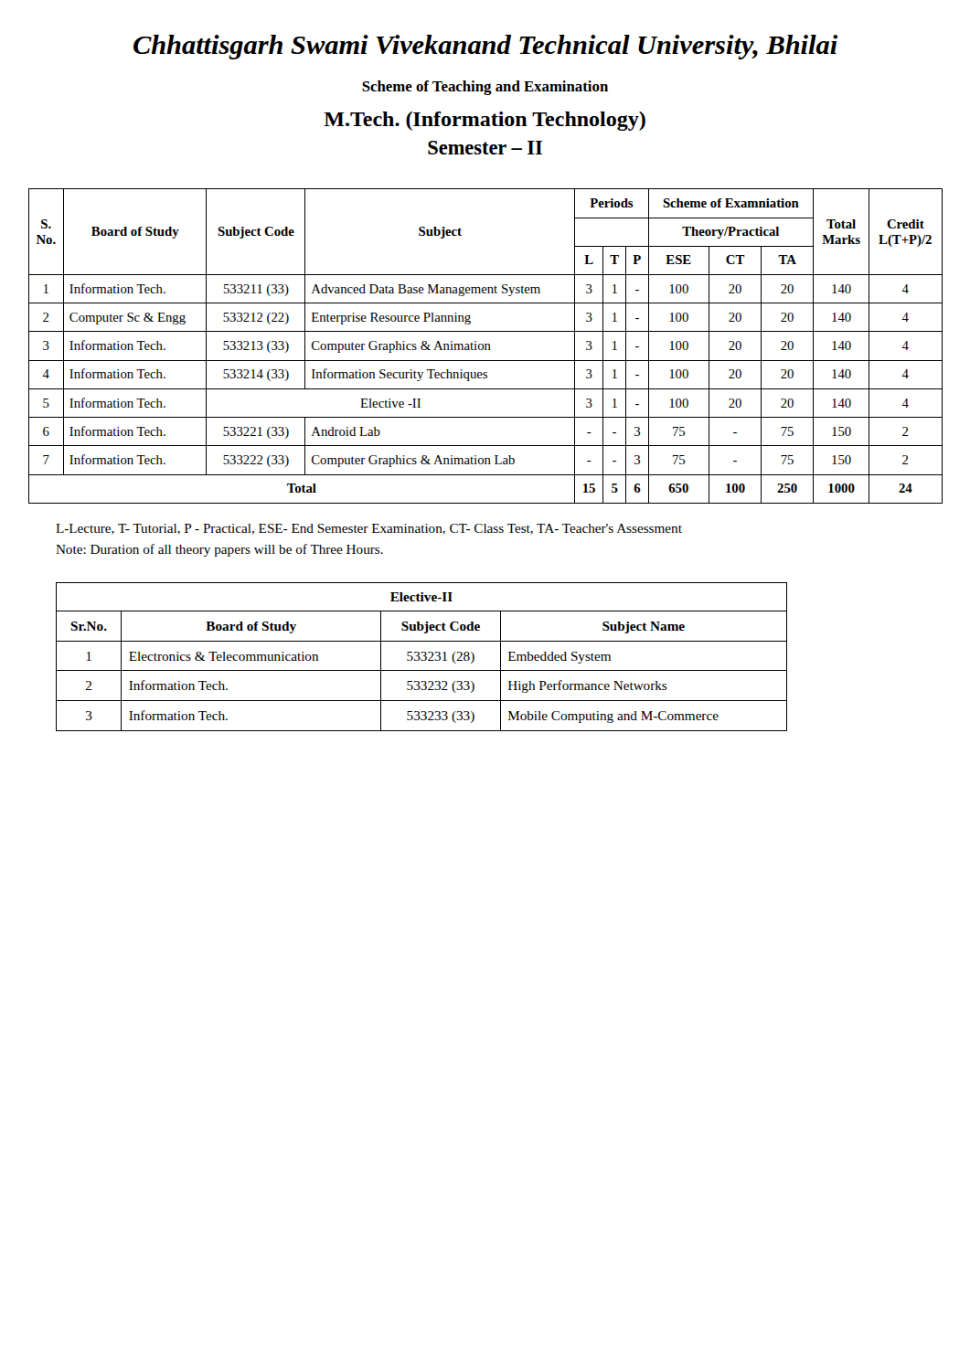Chhattisgarh Swami Vivekanand Technical University, Bhilai
Scheme of Teaching and Examination
M.Tech. (Information Technology)
Semester – II
| S. No. | Board of Study | Subject Code | Subject | Periods | Scheme of Examniation | Total Marks | Credit L(T+P)/2 |
| --- | --- | --- | --- | --- | --- | --- | --- |
| | Theory/Practical |
| L | T | P | ESE | CT | TA |
| 1 | Information Tech. | 533211 (33) | Advanced Data Base Management System | 3 | 1 | - | 100 | 20 | 20 | 140 | 4 |
| 2 | Computer Sc & Engg | 533212 (22) | Enterprise Resource Planning | 3 | 1 | - | 100 | 20 | 20 | 140 | 4 |
| 3 | Information Tech. | 533213 (33) | Computer Graphics & Animation | 3 | 1 | - | 100 | 20 | 20 | 140 | 4 |
| 4 | Information Tech. | 533214 (33) | Information Security Techniques | 3 | 1 | - | 100 | 20 | 20 | 140 | 4 |
| 5 | Information Tech. | Elective -II | 3 | 1 | - | 100 | 20 | 20 | 140 | 4 |
| 6 | Information Tech. | 533221 (33) | Android Lab | - | - | 3 | 75 | - | 75 | 150 | 2 |
| 7 | Information Tech. | 533222 (33) | Computer Graphics & Animation Lab | - | - | 3 | 75 | - | 75 | 150 | 2 |
| Total | 15 | 5 | 6 | 650 | 100 | 250 | 1000 | 24 |
L-Lecture, T- Tutorial, P - Practical, ESE- End Semester Examination, CT- Class Test, TA- Teacher's Assessment
Note: Duration of all theory papers will be of Three Hours.
Elective-II
| Sr.No. | Board of Study | Subject Code | Subject Name |
| --- | --- | --- | --- |
| 1 | Electronics & Telecommunication | 533231 (28) | Embedded System |
| 2 | Information Tech. | 533232 (33) | High Performance Networks |
| 3 | Information Tech. | 533233 (33) | Mobile Computing and M-Commerce |